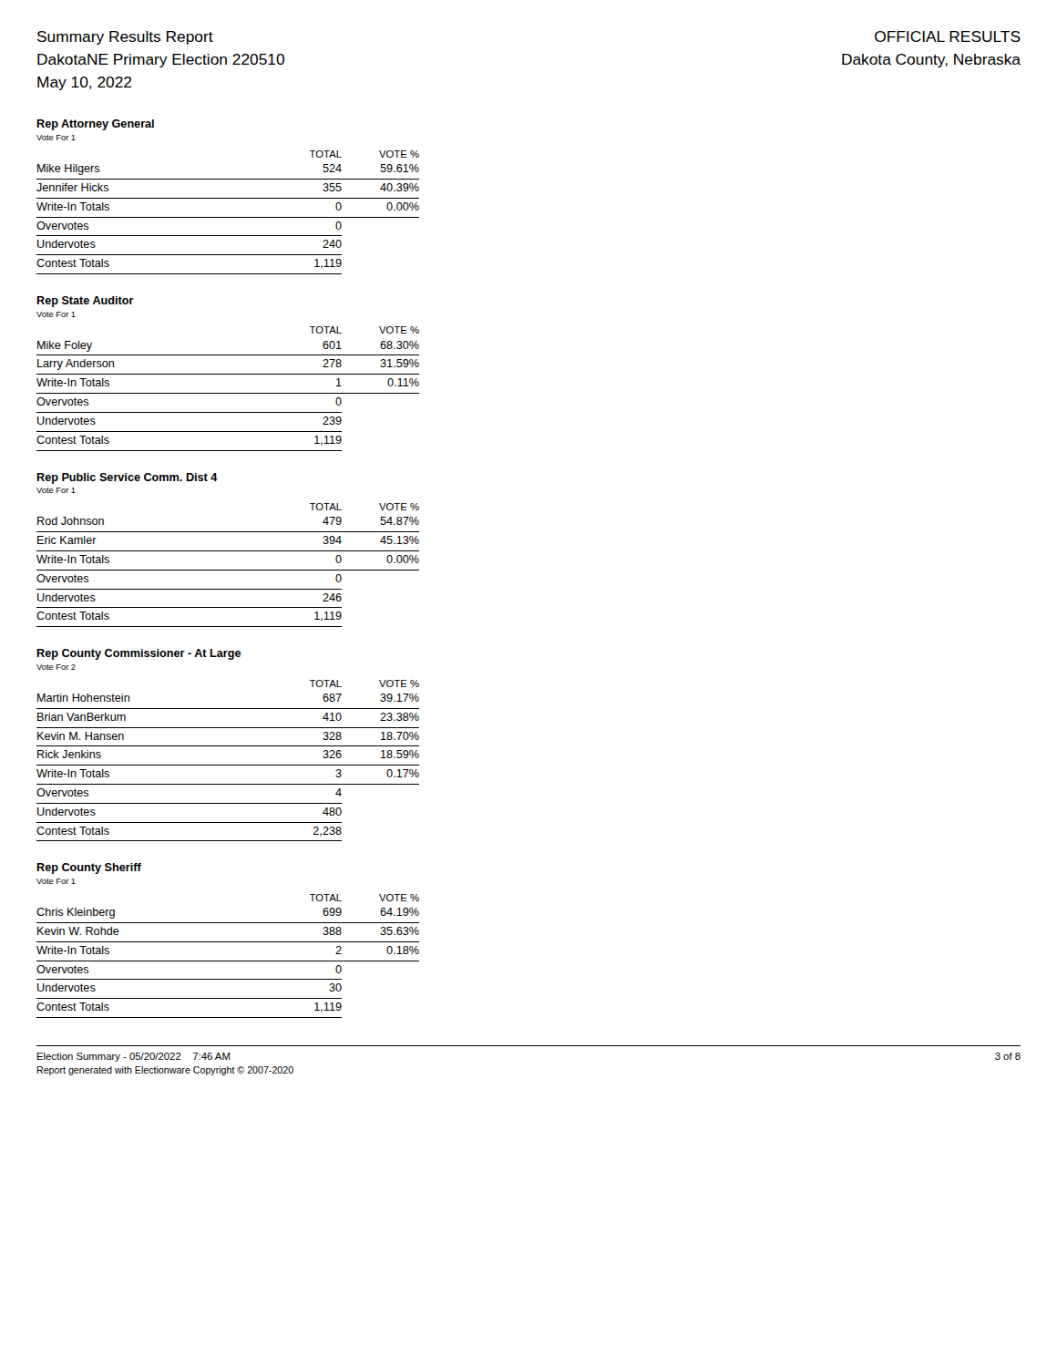Summary Results Report
DakotaNE Primary Election 220510
May 10, 2022
OFFICIAL RESULTS
Dakota County, Nebraska
Rep Attorney General
Vote For 1
| | TOTAL | VOTE % |
| Mike Hilgers | 524 | 59.61% |
| Jennifer Hicks | 355 | 40.39% |
| Write-In Totals | 0 | 0.00% |
| Overvotes | 0 | |
| Undervotes | 240 | |
| Contest Totals | 1,119 | |
Rep State Auditor
Vote For 1
| | TOTAL | VOTE % |
| Mike Foley | 601 | 68.30% |
| Larry Anderson | 278 | 31.59% |
| Write-In Totals | 1 | 0.11% |
| Overvotes | 0 | |
| Undervotes | 239 | |
| Contest Totals | 1,119 | |
Rep Public Service Comm. Dist 4
Vote For 1
| | TOTAL | VOTE % |
| Rod Johnson | 479 | 54.87% |
| Eric Kamler | 394 | 45.13% |
| Write-In Totals | 0 | 0.00% |
| Overvotes | 0 | |
| Undervotes | 246 | |
| Contest Totals | 1,119 | |
Rep County Commissioner - At Large
Vote For 2
| | TOTAL | VOTE % |
| Martin Hohenstein | 687 | 39.17% |
| Brian VanBerkum | 410 | 23.38% |
| Kevin M. Hansen | 328 | 18.70% |
| Rick Jenkins | 326 | 18.59% |
| Write-In Totals | 3 | 0.17% |
| Overvotes | 4 | |
| Undervotes | 480 | |
| Contest Totals | 2,238 | |
Rep County Sheriff
Vote For 1
| | TOTAL | VOTE % |
| Chris Kleinberg | 699 | 64.19% |
| Kevin W. Rohde | 388 | 35.63% |
| Write-In Totals | 2 | 0.18% |
| Overvotes | 0 | |
| Undervotes | 30 | |
| Contest Totals | 1,119 | |
Election Summary - 05/20/2022 7:46 AM
3 of 8
Report generated with Electionware Copyright © 2007-2020